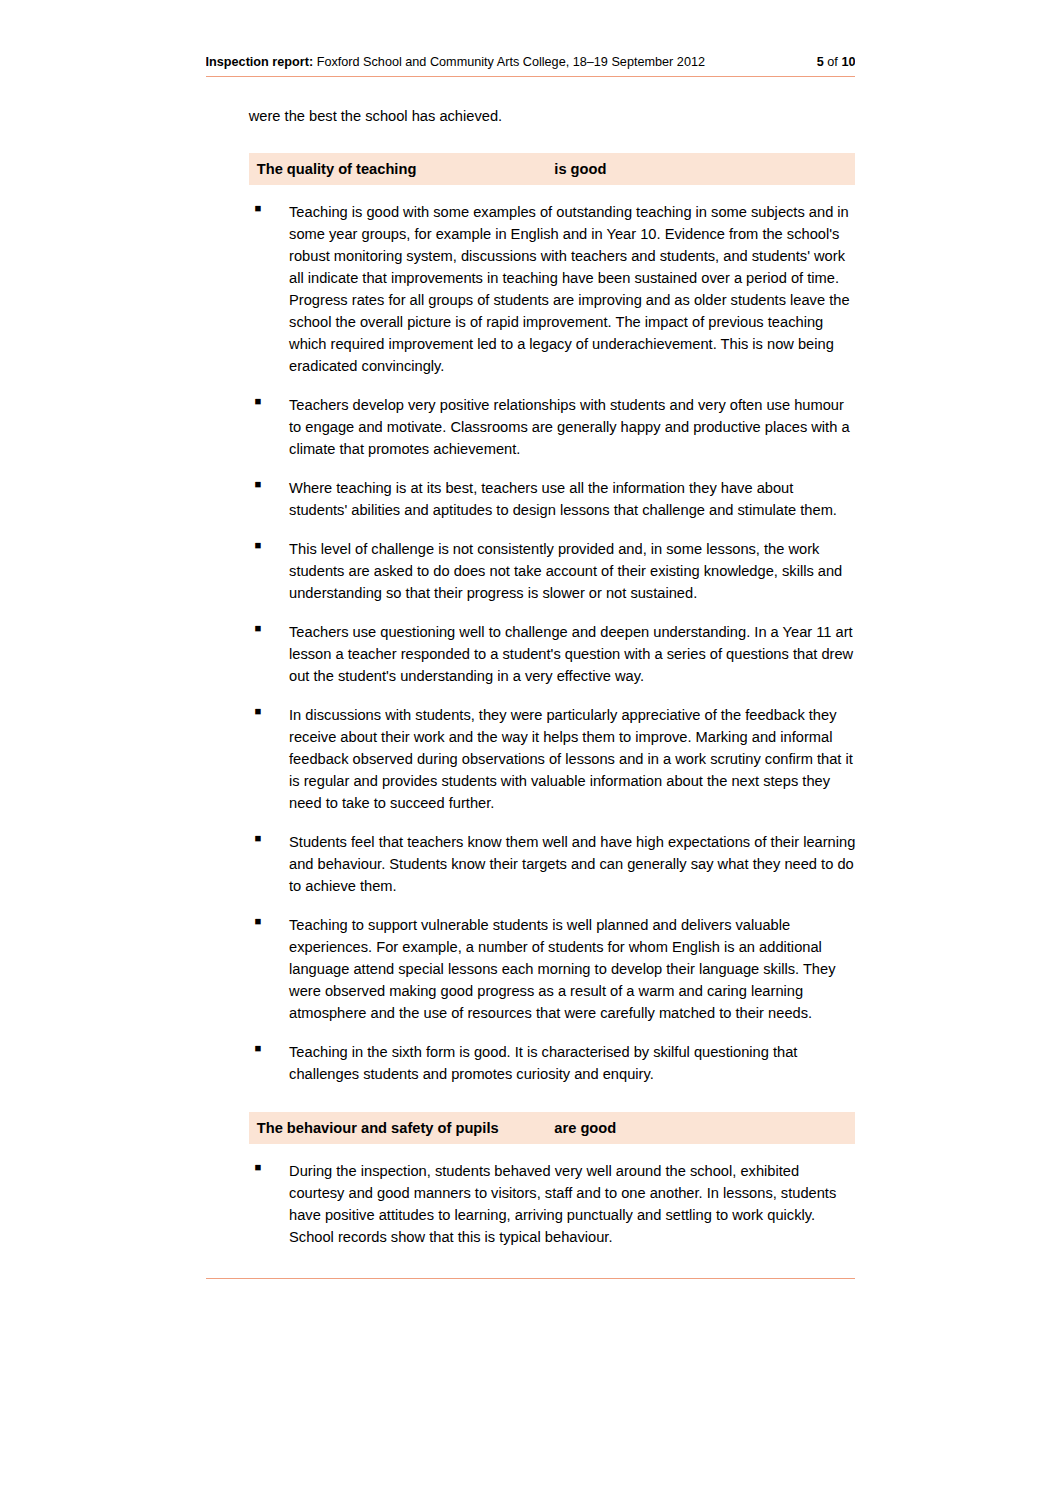Inspection report: Foxford School and Community Arts College, 18–19 September 2012 5 of 10
were the best the school has achieved.
The quality of teaching is good
Teaching is good with some examples of outstanding teaching in some subjects and in some year groups, for example in English and in Year 10. Evidence from the school's robust monitoring system, discussions with teachers and students, and students' work all indicate that improvements in teaching have been sustained over a period of time. Progress rates for all groups of students are improving and as older students leave the school the overall picture is of rapid improvement. The impact of previous teaching which required improvement led to a legacy of underachievement. This is now being eradicated convincingly.
Teachers develop very positive relationships with students and very often use humour to engage and motivate. Classrooms are generally happy and productive places with a climate that promotes achievement.
Where teaching is at its best, teachers use all the information they have about students' abilities and aptitudes to design lessons that challenge and stimulate them.
This level of challenge is not consistently provided and, in some lessons, the work students are asked to do does not take account of their existing knowledge, skills and understanding so that their progress is slower or not sustained.
Teachers use questioning well to challenge and deepen understanding. In a Year 11 art lesson a teacher responded to a student's question with a series of questions that drew out the student's understanding in a very effective way.
In discussions with students, they were particularly appreciative of the feedback they receive about their work and the way it helps them to improve. Marking and informal feedback observed during observations of lessons and in a work scrutiny confirm that it is regular and provides students with valuable information about the next steps they need to take to succeed further.
Students feel that teachers know them well and have high expectations of their learning and behaviour. Students know their targets and can generally say what they need to do to achieve them.
Teaching to support vulnerable students is well planned and delivers valuable experiences. For example, a number of students for whom English is an additional language attend special lessons each morning to develop their language skills. They were observed making good progress as a result of a warm and caring learning atmosphere and the use of resources that were carefully matched to their needs.
Teaching in the sixth form is good. It is characterised by skilful questioning that challenges students and promotes curiosity and enquiry.
The behaviour and safety of pupils are good
During the inspection, students behaved very well around the school, exhibited courtesy and good manners to visitors, staff and to one another. In lessons, students have positive attitudes to learning, arriving punctually and settling to work quickly. School records show that this is typical behaviour.